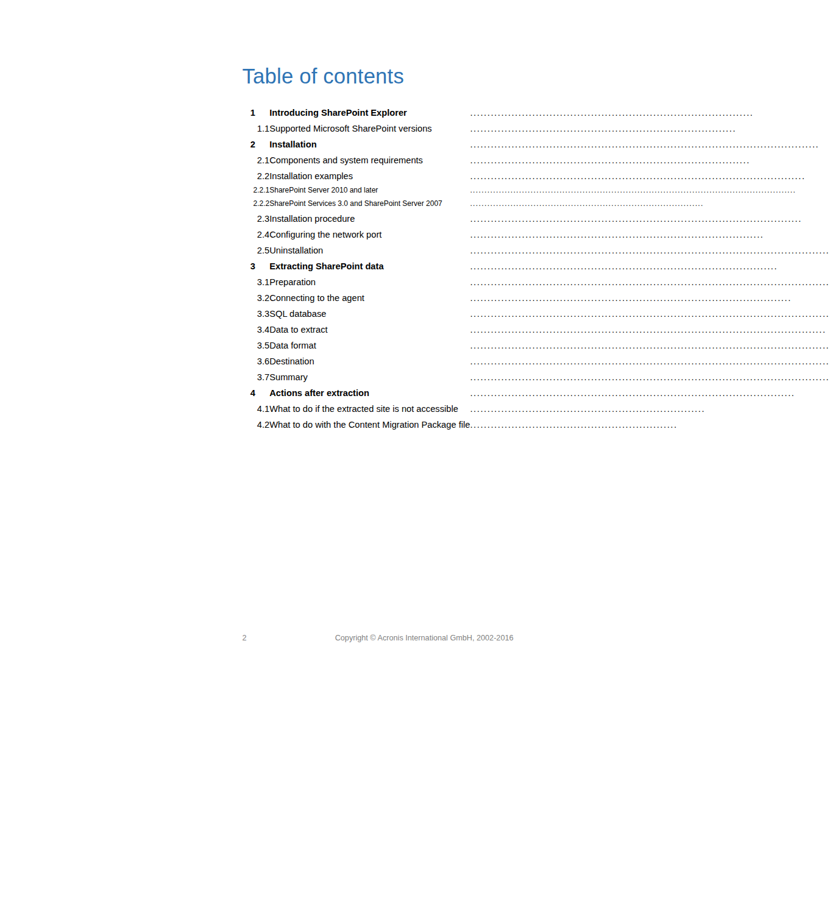Table of contents
| 1 | Introducing SharePoint Explorer | .................................................................................. | 3 |
| 1.1 | Supported Microsoft SharePoint versions | ............................................................................. | 3 |
| 2 | Installation | ..................................................................................................... | 4 |
| 2.1 | Components and system requirements | ................................................................................. | 4 |
| 2.2 | Installation examples | ................................................................................................. | 4 |
| 2.2.1 | SharePoint Server 2010 and later | ................................................................................................................. | 4 |
| 2.2.2 | SharePoint Services 3.0 and SharePoint Server 2007 | ................................................................................. | 5 |
| 2.3 | Installation procedure | ................................................................................................ | 6 |
| 2.4 | Configuring the network port | ..................................................................................... | 7 |
| 2.5 | Uninstallation | ......................................................................................................... | 7 |
| 3 | Extracting SharePoint data | ......................................................................................... | 9 |
| 3.1 | Preparation | ........................................................................................................... | 9 |
| 3.2 | Connecting to the agent | ............................................................................................. | 9 |
| 3.3 | SQL database | ......................................................................................................... | 10 |
| 3.4 | Data to extract | ....................................................................................................... | 11 |
| 3.5 | Data format | .......................................................................................................... | 11 |
| 3.6 | Destination | ........................................................................................................... | 12 |
| 3.7 | Summary | .............................................................................................................. | 12 |
| 4 | Actions after extraction | .............................................................................................. | 13 |
| 4.1 | What to do if the extracted site is not accessible | .................................................................... | 13 |
| 4.2 | What to do with the Content Migration Package file | ............................................................ | 13 |
2
Copyright © Acronis International GmbH, 2002-2016